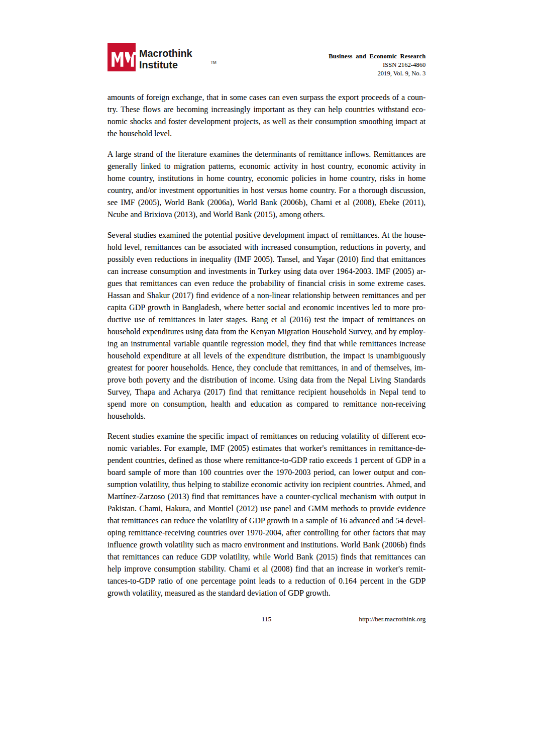Macrothink Institute TM
Business and Economic Research
ISSN 2162-4860
2019, Vol. 9, No. 3
amounts of foreign exchange, that in some cases can even surpass the export proceeds of a country. These flows are becoming increasingly important as they can help countries withstand economic shocks and foster development projects, as well as their consumption smoothing impact at the household level.
A large strand of the literature examines the determinants of remittance inflows. Remittances are generally linked to migration patterns, economic activity in host country, economic activity in home country, institutions in home country, economic policies in home country, risks in home country, and/or investment opportunities in host versus home country. For a thorough discussion, see IMF (2005), World Bank (2006a), World Bank (2006b), Chami et al (2008), Ebeke (2011), Ncube and Brixiova (2013), and World Bank (2015), among others.
Several studies examined the potential positive development impact of remittances. At the household level, remittances can be associated with increased consumption, reductions in poverty, and possibly even reductions in inequality (IMF 2005). Tansel, and Yaşar (2010) find that emittances can increase consumption and investments in Turkey using data over 1964-2003. IMF (2005) argues that remittances can even reduce the probability of financial crisis in some extreme cases. Hassan and Shakur (2017) find evidence of a non-linear relationship between remittances and per capita GDP growth in Bangladesh, where better social and economic incentives led to more productive use of remittances in later stages. Bang et al (2016) test the impact of remittances on household expenditures using data from the Kenyan Migration Household Survey, and by employing an instrumental variable quantile regression model, they find that while remittances increase household expenditure at all levels of the expenditure distribution, the impact is unambiguously greatest for poorer households. Hence, they conclude that remittances, in and of themselves, improve both poverty and the distribution of income. Using data from the Nepal Living Standards Survey, Thapa and Acharya (2017) find that remittance recipient households in Nepal tend to spend more on consumption, health and education as compared to remittance non-receiving households.
Recent studies examine the specific impact of remittances on reducing volatility of different economic variables. For example, IMF (2005) estimates that worker's remittances in remittance-dependent countries, defined as those where remittance-to-GDP ratio exceeds 1 percent of GDP in a board sample of more than 100 countries over the 1970-2003 period, can lower output and consumption volatility, thus helping to stabilize economic activity ion recipient countries. Ahmed, and Martínez-Zarzoso (2013) find that remittances have a counter-cyclical mechanism with output in Pakistan. Chami, Hakura, and Montiel (2012) use panel and GMM methods to provide evidence that remittances can reduce the volatility of GDP growth in a sample of 16 advanced and 54 developing remittance-receiving countries over 1970-2004, after controlling for other factors that may influence growth volatility such as macro environment and institutions. World Bank (2006b) finds that remittances can reduce GDP volatility, while World Bank (2015) finds that remittances can help improve consumption stability. Chami et al (2008) find that an increase in worker's remittances-to-GDP ratio of one percentage point leads to a reduction of 0.164 percent in the GDP growth volatility, measured as the standard deviation of GDP growth.
115
http://ber.macrothink.org